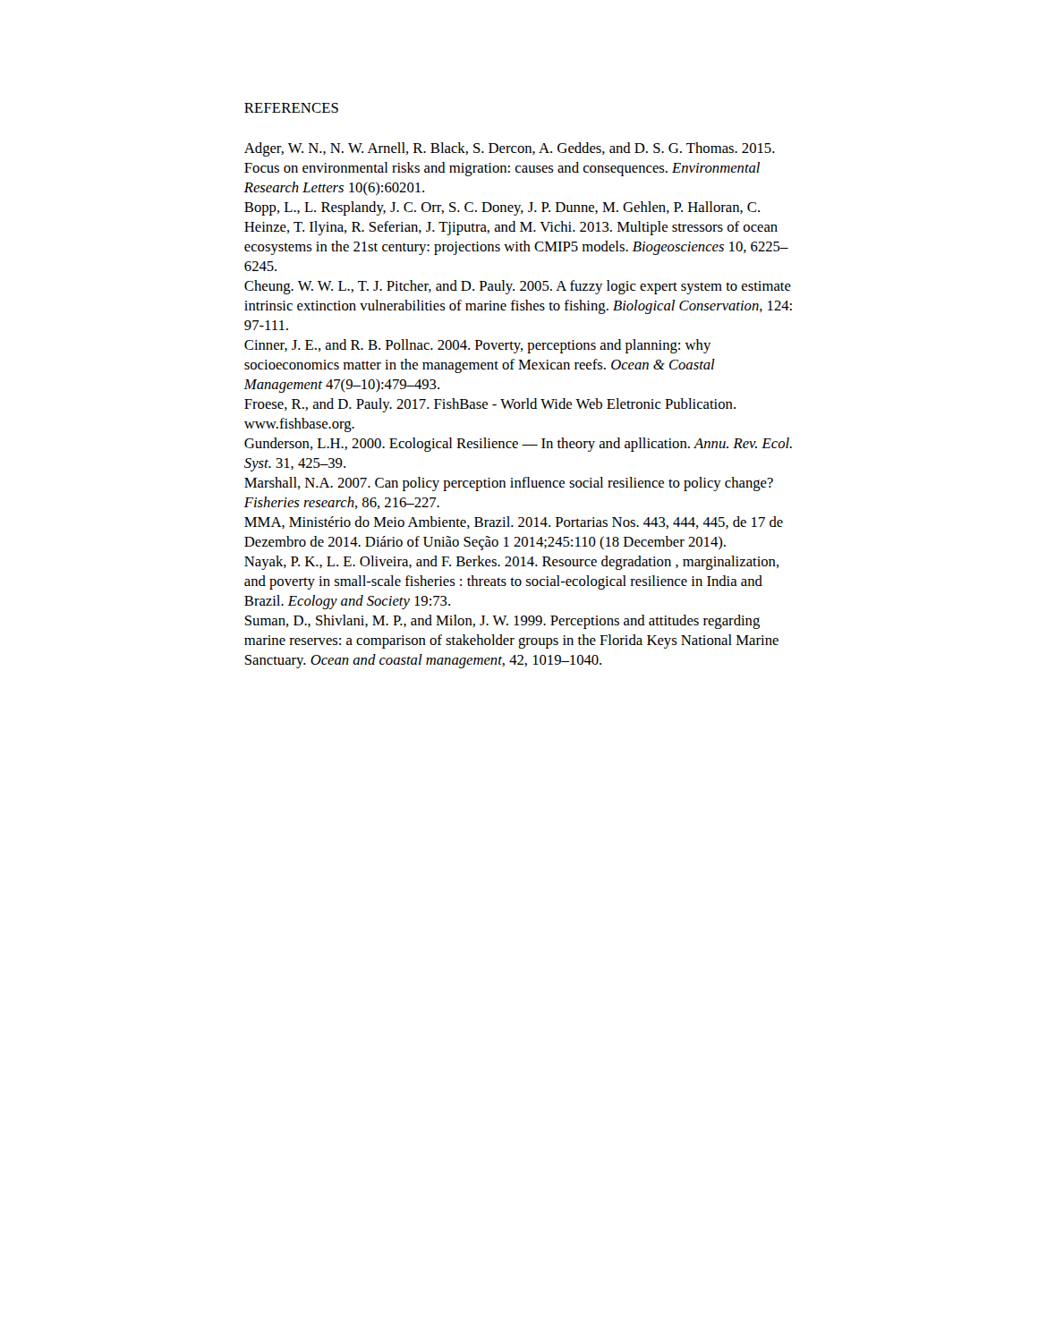REFERENCES
Adger, W. N., N. W. Arnell, R. Black, S. Dercon, A. Geddes, and D. S. G. Thomas. 2015. Focus on environmental risks and migration: causes and consequences. Environmental Research Letters 10(6):60201.
Bopp, L., L. Resplandy, J. C. Orr, S. C. Doney, J. P. Dunne, M. Gehlen, P. Halloran, C. Heinze, T. Ilyina, R. Seferian, J. Tjiputra, and M. Vichi. 2013. Multiple stressors of ocean ecosystems in the 21st century: projections with CMIP5 models. Biogeosciences 10, 6225–6245.
Cheung. W. W. L., T. J. Pitcher, and D. Pauly. 2005. A fuzzy logic expert system to estimate intrinsic extinction vulnerabilities of marine fishes to fishing. Biological Conservation, 124: 97-111.
Cinner, J. E., and R. B. Pollnac. 2004. Poverty, perceptions and planning: why socioeconomics matter in the management of Mexican reefs. Ocean & Coastal Management 47(9–10):479–493.
Froese, R., and D. Pauly. 2017. FishBase - World Wide Web Eletronic Publication. www.fishbase.org.
Gunderson, L.H., 2000. Ecological Resilience — In theory and apllication. Annu. Rev. Ecol. Syst. 31, 425–39.
Marshall, N.A. 2007. Can policy perception influence social resilience to policy change? Fisheries research, 86, 216–227.
MMA, Ministério do Meio Ambiente, Brazil. 2014. Portarias Nos. 443, 444, 445, de 17 de Dezembro de 2014. Diário of União Seção 1 2014;245:110 (18 December 2014).
Nayak, P. K., L. E. Oliveira, and F. Berkes. 2014. Resource degradation , marginalization, and poverty in small-scale fisheries : threats to social-ecological resilience in India and Brazil. Ecology and Society 19:73.
Suman, D., Shivlani, M. P., and Milon, J. W. 1999. Perceptions and attitudes regarding marine reserves: a comparison of stakeholder groups in the Florida Keys National Marine Sanctuary. Ocean and coastal management, 42, 1019–1040.